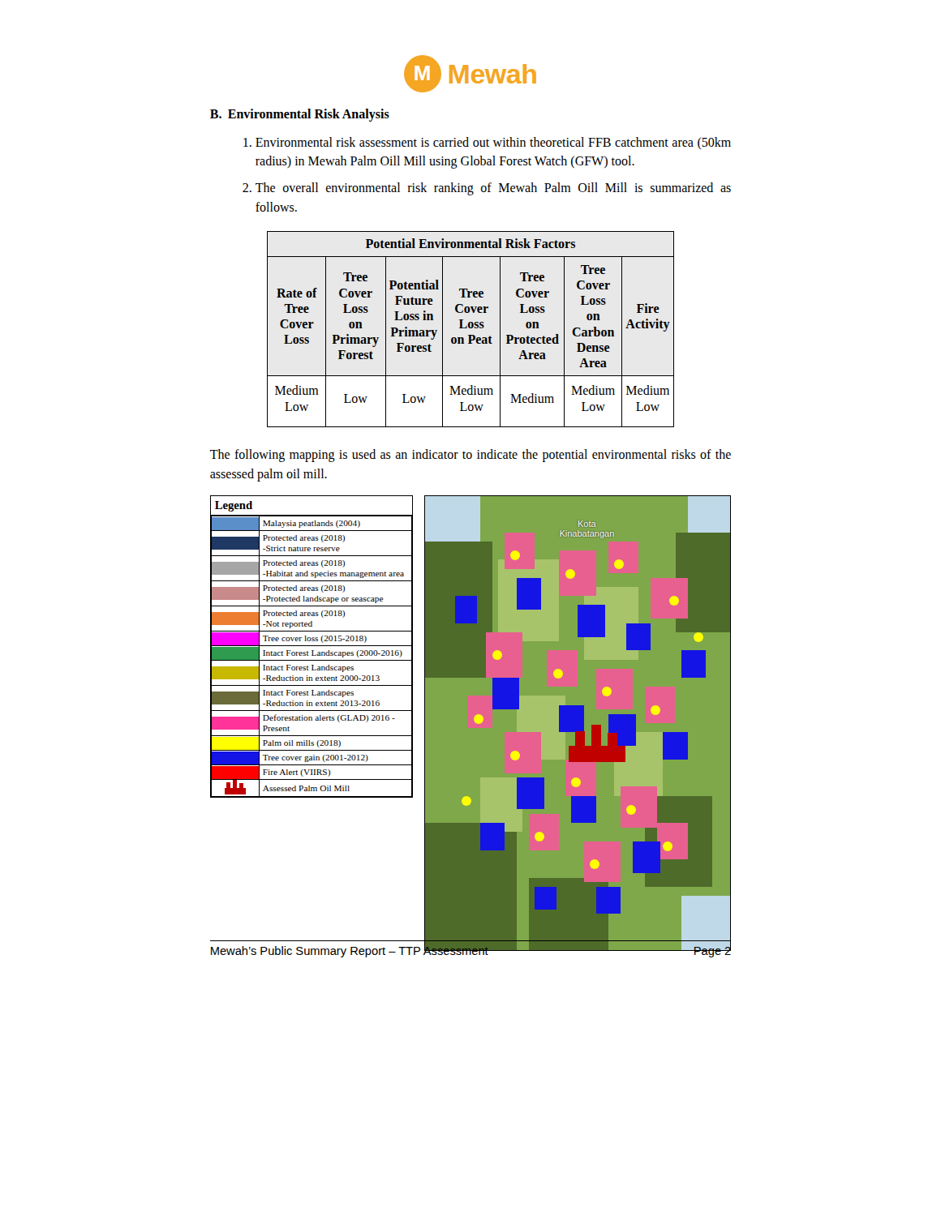M Mewah
B. Environmental Risk Analysis
Environmental risk assessment is carried out within theoretical FFB catchment area (50km radius) in Mewah Palm Oill Mill using Global Forest Watch (GFW) tool.
The overall environmental risk ranking of Mewah Palm Oill Mill is summarized as follows.
| Potential Environmental Risk Factors |
| --- |
| Rate of Tree Cover Loss | Tree Cover Loss on Primary Forest | Potential Future Loss in Primary Forest | Tree Cover Loss on Peat | Tree Cover Loss on Protected Area | Tree Cover Loss on Carbon Dense Area | Fire Activity |
| Medium Low | Low | Low | Medium Low | Medium | Medium Low | Medium Low |
The following mapping is used as an indicator to indicate the potential environmental risks of the assessed palm oil mill.
Legend
| | Malaysia peatlands (2004) |
| | Protected areas (2018) -Strict nature reserve |
| | Protected areas (2018) -Habitat and species management area |
| | Protected areas (2018) -Protected landscape or seascape |
| | Protected areas (2018) -Not reported |
| | Tree cover loss (2015-2018) |
| | Intact Forest Landscapes (2000-2016) |
| | Intact Forest Landscapes -Reduction in extent 2000-2013 |
| | Intact Forest Landscapes -Reduction in extent 2013-2016 |
| | Deforestation alerts (GLAD) 2016 - Present |
| | Palm oil mills (2018) |
| | Tree cover gain (2001-2012) |
| | Fire Alert (VIIRS) |
| | Assessed Palm Oil Mill |
Kota
Kinabatangan
Mewah’s Public Summary Report – TTP Assessment Page 2